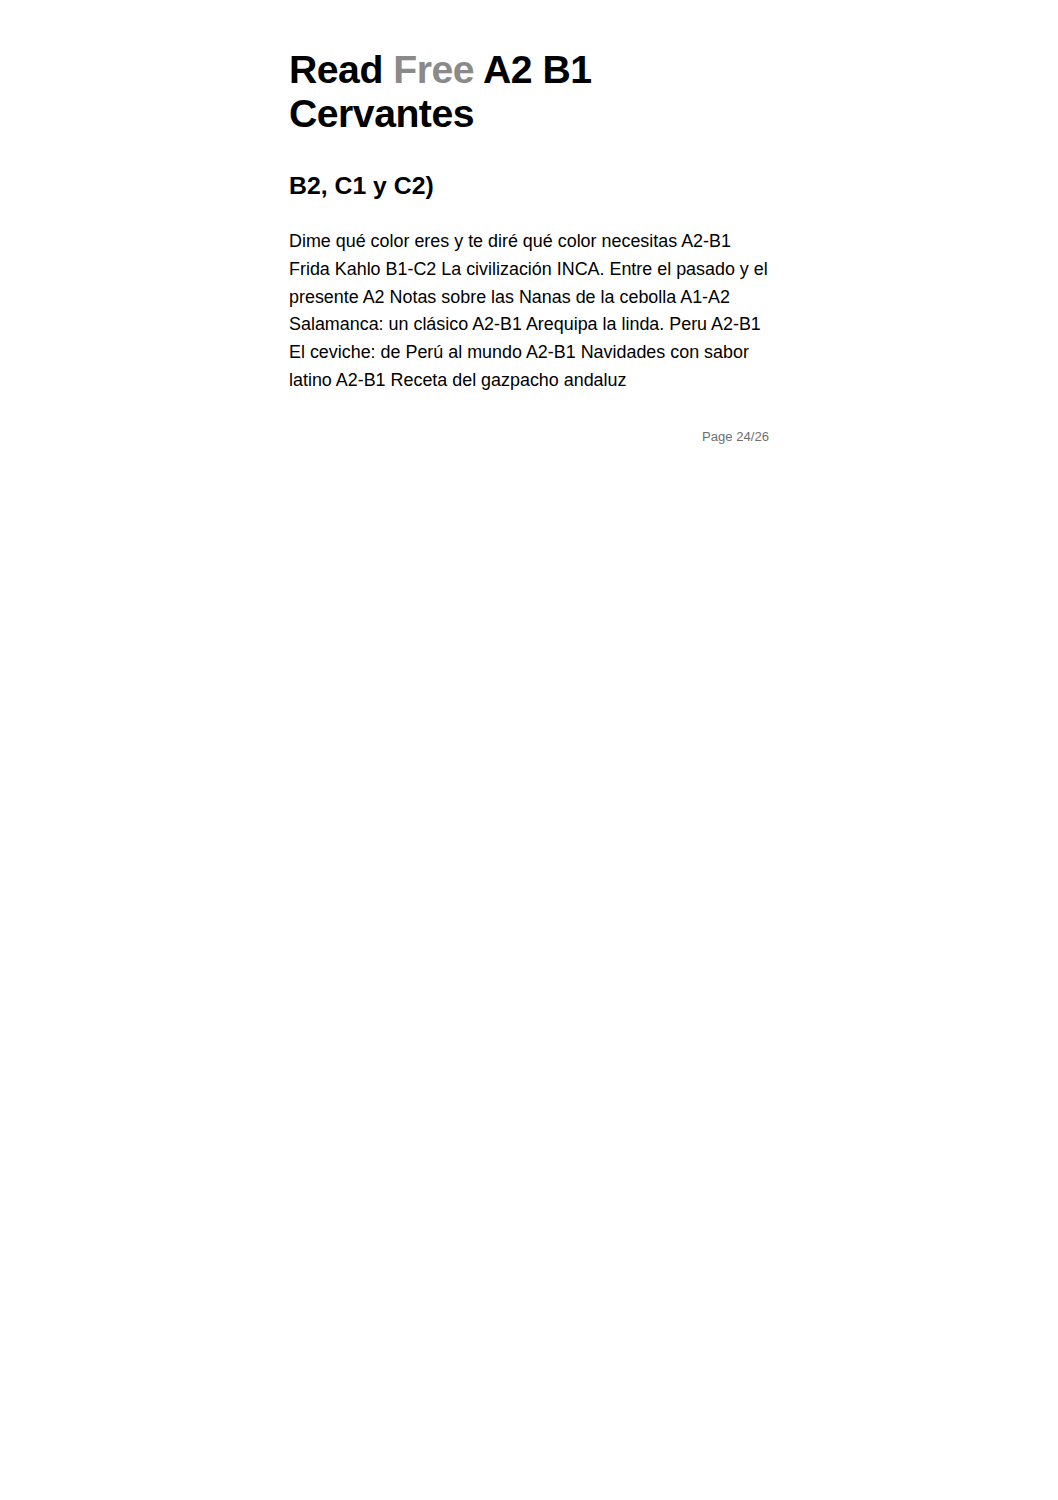Read Free A2 B1 Cervantes
B2, C1 y C2)
Dime qué color eres y te diré qué color necesitas A2-B1 Frida Kahlo B1-C2 La civilización INCA. Entre el pasado y el presente A2 Notas sobre las Nanas de la cebolla A1-A2 Salamanca: un clásico A2-B1 Arequipa la linda. Peru A2-B1 El ceviche: de Perú al mundo A2-B1 Navidades con sabor latino A2-B1 Receta del gazpacho andaluz
Page 24/26